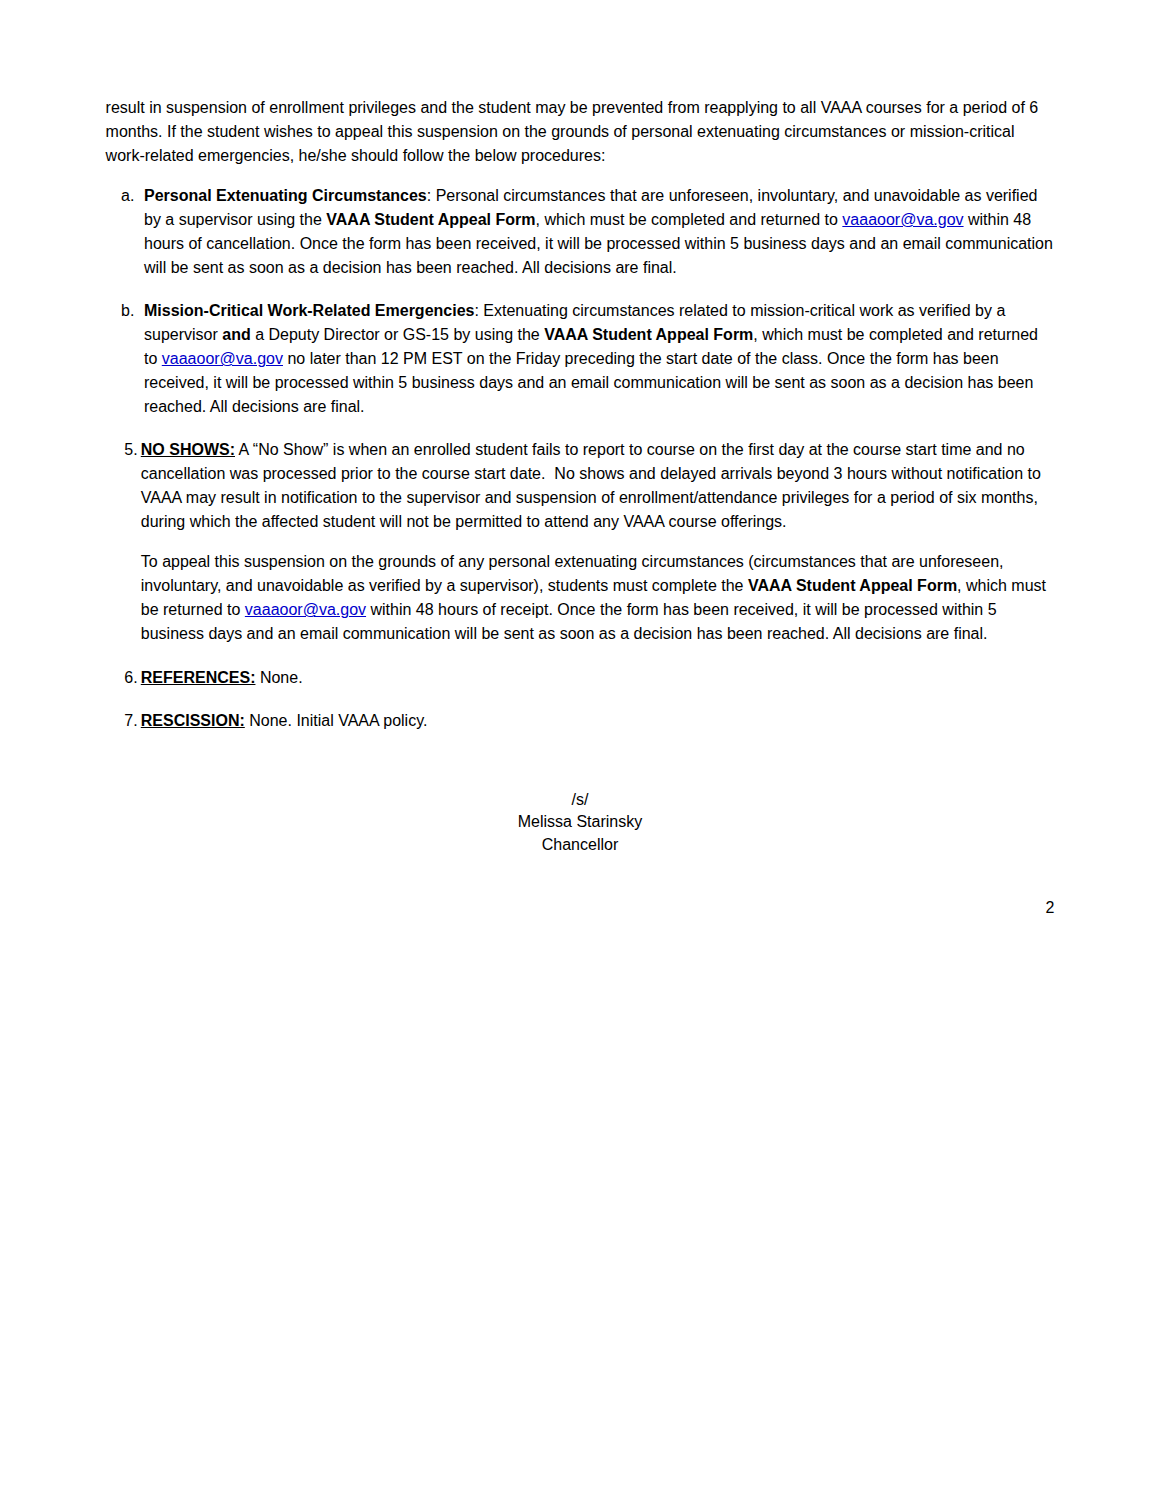result in suspension of enrollment privileges and the student may be prevented from reapplying to all VAAA courses for a period of 6 months. If the student wishes to appeal this suspension on the grounds of personal extenuating circumstances or mission-critical work-related emergencies, he/she should follow the below procedures:
a. Personal Extenuating Circumstances: Personal circumstances that are unforeseen, involuntary, and unavoidable as verified by a supervisor using the VAAA Student Appeal Form, which must be completed and returned to vaaaoor@va.gov within 48 hours of cancellation. Once the form has been received, it will be processed within 5 business days and an email communication will be sent as soon as a decision has been reached. All decisions are final.
b. Mission-Critical Work-Related Emergencies: Extenuating circumstances related to mission-critical work as verified by a supervisor and a Deputy Director or GS-15 by using the VAAA Student Appeal Form, which must be completed and returned to vaaaoor@va.gov no later than 12 PM EST on the Friday preceding the start date of the class. Once the form has been received, it will be processed within 5 business days and an email communication will be sent as soon as a decision has been reached. All decisions are final.
5. NO SHOWS: A “No Show” is when an enrolled student fails to report to course on the first day at the course start time and no cancellation was processed prior to the course start date. No shows and delayed arrivals beyond 3 hours without notification to VAAA may result in notification to the supervisor and suspension of enrollment/attendance privileges for a period of six months, during which the affected student will not be permitted to attend any VAAA course offerings.
To appeal this suspension on the grounds of any personal extenuating circumstances (circumstances that are unforeseen, involuntary, and unavoidable as verified by a supervisor), students must complete the VAAA Student Appeal Form, which must be returned to vaaaoor@va.gov within 48 hours of receipt. Once the form has been received, it will be processed within 5 business days and an email communication will be sent as soon as a decision has been reached. All decisions are final.
6. REFERENCES: None.
7. RESCISSION: None. Initial VAAA policy.
/s/
Melissa Starinsky
Chancellor
2